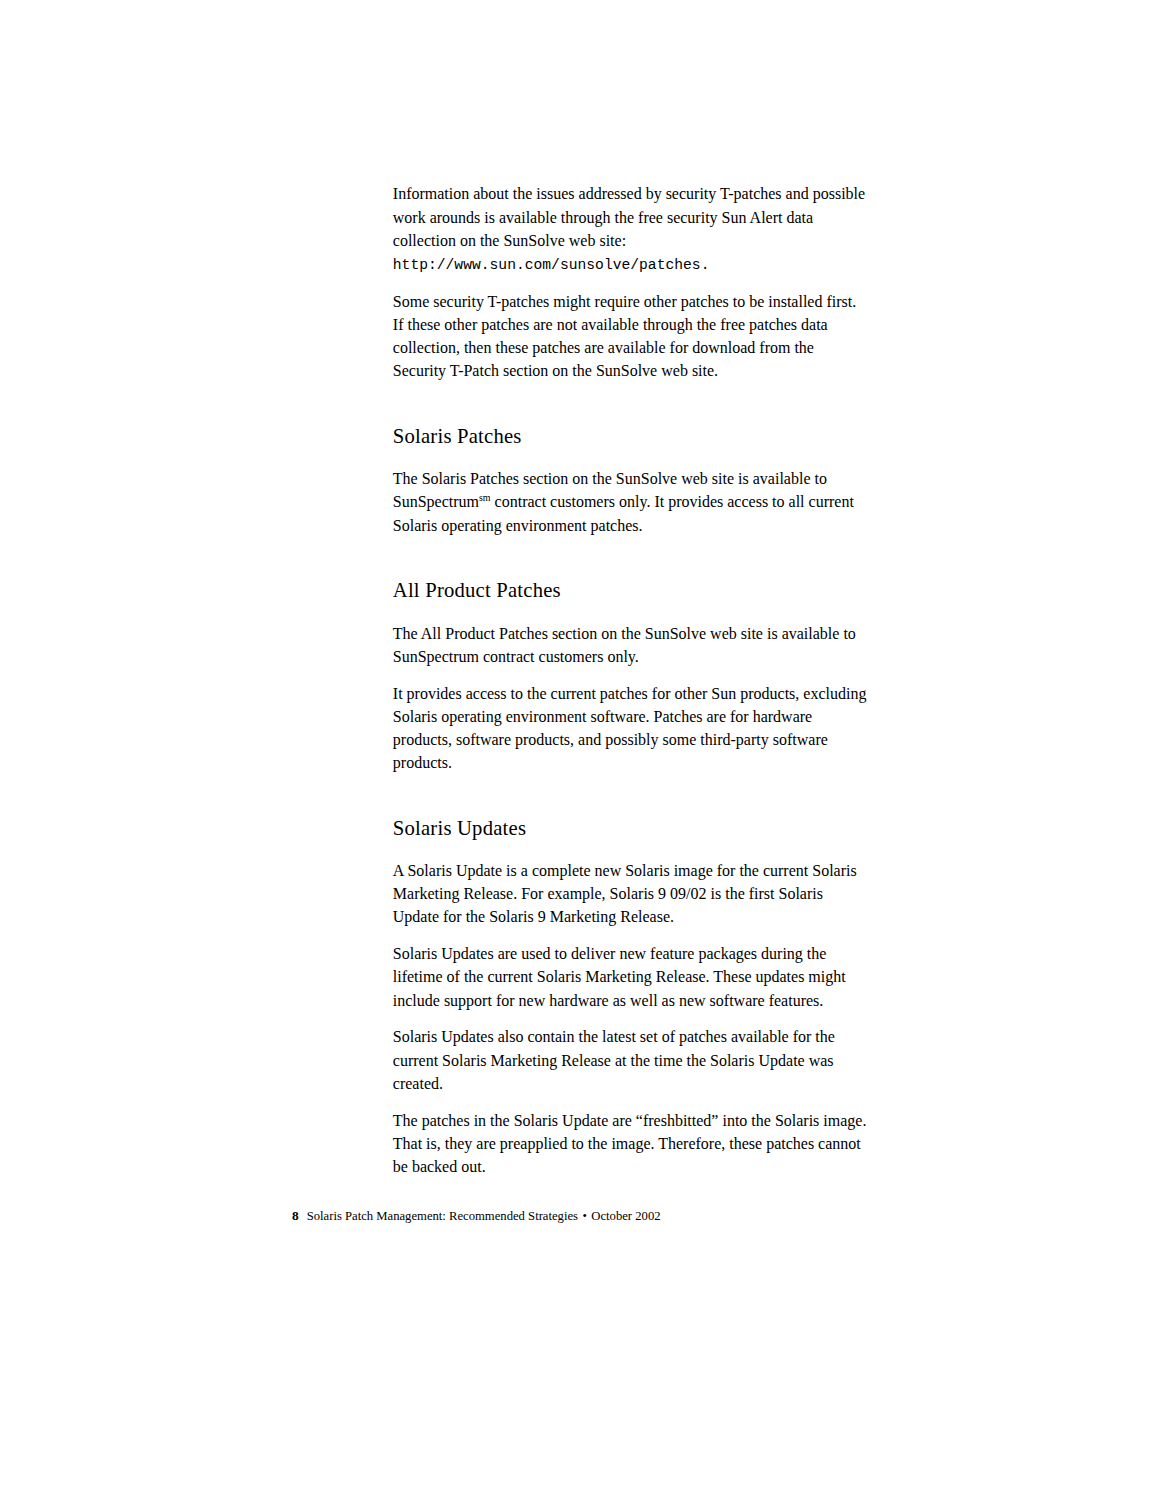Information about the issues addressed by security T-patches and possible work arounds is available through the free security Sun Alert data collection on the SunSolve web site: http://www.sun.com/sunsolve/patches.
Some security T-patches might require other patches to be installed first. If these other patches are not available through the free patches data collection, then these patches are available for download from the Security T-Patch section on the SunSolve web site.
Solaris Patches
The Solaris Patches section on the SunSolve web site is available to SunSpectrumsm contract customers only. It provides access to all current Solaris operating environment patches.
All Product Patches
The All Product Patches section on the SunSolve web site is available to SunSpectrum contract customers only.
It provides access to the current patches for other Sun products, excluding Solaris operating environment software. Patches are for hardware products, software products, and possibly some third-party software products.
Solaris Updates
A Solaris Update is a complete new Solaris image for the current Solaris Marketing Release. For example, Solaris 9 09/02 is the first Solaris Update for the Solaris 9 Marketing Release.
Solaris Updates are used to deliver new feature packages during the lifetime of the current Solaris Marketing Release. These updates might include support for new hardware as well as new software features.
Solaris Updates also contain the latest set of patches available for the current Solaris Marketing Release at the time the Solaris Update was created.
The patches in the Solaris Update are “freshbitted” into the Solaris image. That is, they are preapplied to the image. Therefore, these patches cannot be backed out.
8 Solaris Patch Management: Recommended Strategies•October 2002